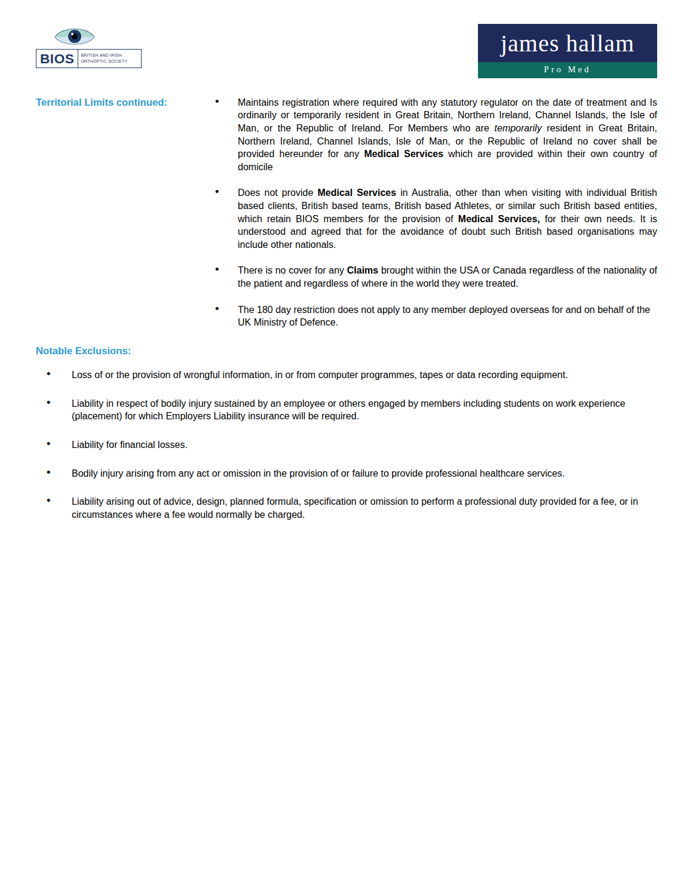BIOS
BRITISH AND IRISH ORTHOPTIC SOCIETY
james hallam
Pro Med
Territorial Limits continued:
Maintains registration where required with any statutory regulator on the date of treatment and Is ordinarily or temporarily resident in Great Britain, Northern Ireland, Channel Islands, the Isle of Man, or the Republic of Ireland. For Members who are temporarily resident in Great Britain, Northern Ireland, Channel Islands, Isle of Man, or the Republic of Ireland no cover shall be provided hereunder for any Medical Services which are provided within their own country of domicile
Does not provide Medical Services in Australia, other than when visiting with individual British based clients, British based teams, British based Athletes, or similar such British based entities, which retain BIOS members for the provision of Medical Services, for their own needs. It is understood and agreed that for the avoidance of doubt such British based organisations may include other nationals.
There is no cover for any Claims brought within the USA or Canada regardless of the nationality of the patient and regardless of where in the world they were treated.
The 180 day restriction does not apply to any member deployed overseas for and on behalf of the UK Ministry of Defence.
Notable Exclusions:
Loss of or the provision of wrongful information, in or from computer programmes, tapes or data recording equipment.
Liability in respect of bodily injury sustained by an employee or others engaged by members including students on work experience (placement) for which Employers Liability insurance will be required.
Liability for financial losses.
Bodily injury arising from any act or omission in the provision of or failure to provide professional healthcare services.
Liability arising out of advice, design, planned formula, specification or omission to perform a professional duty provided for a fee, or in circumstances where a fee would normally be charged.